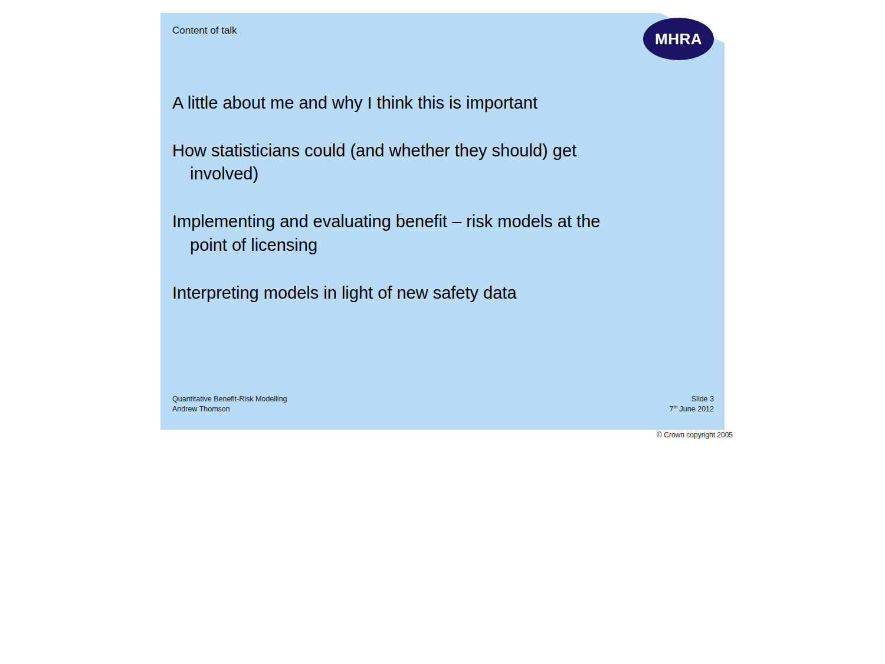Content of talk
MHRA
A little about me and why I think this is important
How statisticians could (and whether they should) getinvolved)
Implementing and evaluating benefit – risk models at thepoint of licensing
Interpreting models in light of new safety data
Quantitative Benefit-Risk Modelling
Andrew Thomson
Slide 3
7th June 2012
© Crown copyright 2005